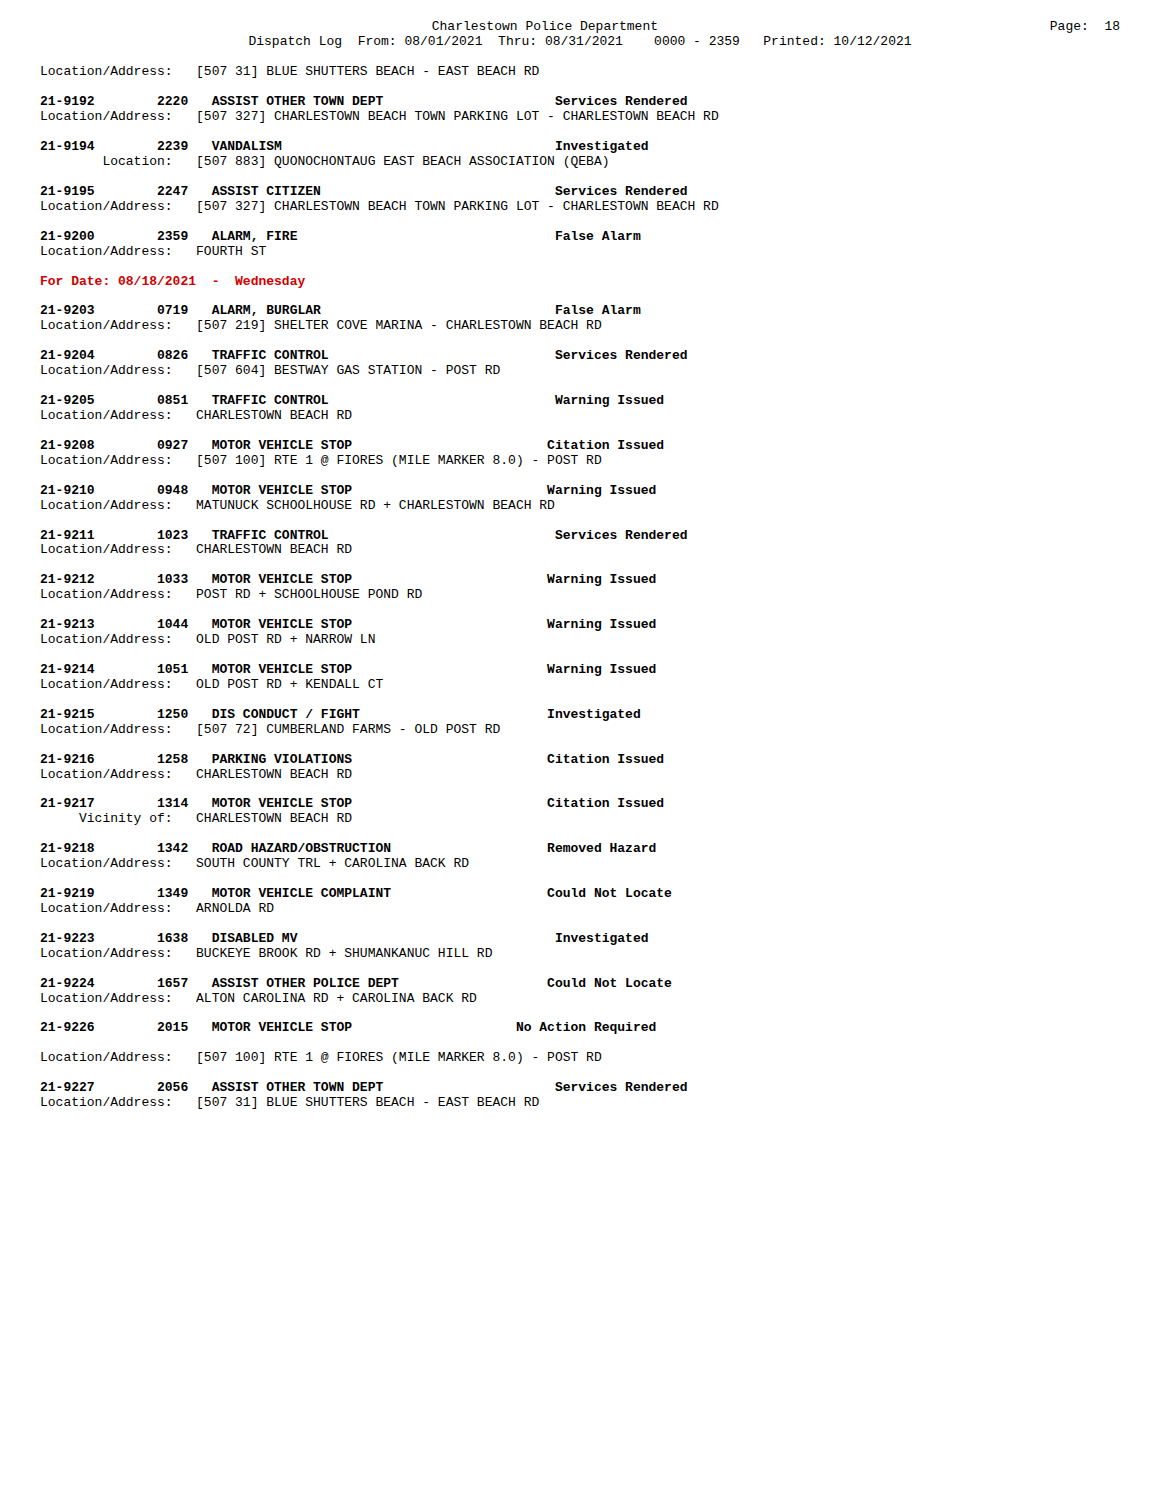Charlestown Police Department
Page: 18
Dispatch Log From: 08/01/2021 Thru: 08/31/2021 0000 - 2359 Printed: 10/12/2021
Location/Address:   [507 31] BLUE SHUTTERS BEACH - EAST BEACH RD
21-9192        2220   ASSIST OTHER TOWN DEPT                      Services Rendered
Location/Address:   [507 327] CHARLESTOWN BEACH TOWN PARKING LOT - CHARLESTOWN BEACH RD
21-9194        2239   VANDALISM                                   Investigated
        Location:   [507 883] QUONOCHONTAUG EAST BEACH ASSOCIATION (QEBA)
21-9195        2247   ASSIST CITIZEN                              Services Rendered
Location/Address:   [507 327] CHARLESTOWN BEACH TOWN PARKING LOT - CHARLESTOWN BEACH RD
21-9200        2359   ALARM, FIRE                                 False Alarm
Location/Address:   FOURTH ST
For Date: 08/18/2021  -  Wednesday
21-9203        0719   ALARM, BURGLAR                              False Alarm
Location/Address:   [507 219] SHELTER COVE MARINA - CHARLESTOWN BEACH RD
21-9204        0826   TRAFFIC CONTROL                             Services Rendered
Location/Address:   [507 604] BESTWAY GAS STATION - POST RD
21-9205        0851   TRAFFIC CONTROL                             Warning Issued
Location/Address:   CHARLESTOWN BEACH RD
21-9208        0927   MOTOR VEHICLE STOP                         Citation Issued
Location/Address:   [507 100] RTE 1 @ FIORES (MILE MARKER 8.0) - POST RD
21-9210        0948   MOTOR VEHICLE STOP                         Warning Issued
Location/Address:   MATUNUCK SCHOOLHOUSE RD + CHARLESTOWN BEACH RD
21-9211        1023   TRAFFIC CONTROL                             Services Rendered
Location/Address:   CHARLESTOWN BEACH RD
21-9212        1033   MOTOR VEHICLE STOP                         Warning Issued
Location/Address:   POST RD + SCHOOLHOUSE POND RD
21-9213        1044   MOTOR VEHICLE STOP                         Warning Issued
Location/Address:   OLD POST RD + NARROW LN
21-9214        1051   MOTOR VEHICLE STOP                         Warning Issued
Location/Address:   OLD POST RD + KENDALL CT
21-9215        1250   DIS CONDUCT / FIGHT                        Investigated
Location/Address:   [507 72] CUMBERLAND FARMS - OLD POST RD
21-9216        1258   PARKING VIOLATIONS                         Citation Issued
Location/Address:   CHARLESTOWN BEACH RD
21-9217        1314   MOTOR VEHICLE STOP                         Citation Issued
     Vicinity of:   CHARLESTOWN BEACH RD
21-9218        1342   ROAD HAZARD/OBSTRUCTION                    Removed Hazard
Location/Address:   SOUTH COUNTY TRL + CAROLINA BACK RD
21-9219        1349   MOTOR VEHICLE COMPLAINT                    Could Not Locate
Location/Address:   ARNOLDA RD
21-9223        1638   DISABLED MV                                 Investigated
Location/Address:   BUCKEYE BROOK RD + SHUMANKANUC HILL RD
21-9224        1657   ASSIST OTHER POLICE DEPT                   Could Not Locate
Location/Address:   ALTON CAROLINA RD + CAROLINA BACK RD
21-9226        2015   MOTOR VEHICLE STOP                     No Action Required
Location/Address:   [507 100] RTE 1 @ FIORES (MILE MARKER 8.0) - POST RD
21-9227        2056   ASSIST OTHER TOWN DEPT                      Services Rendered
Location/Address:   [507 31] BLUE SHUTTERS BEACH - EAST BEACH RD